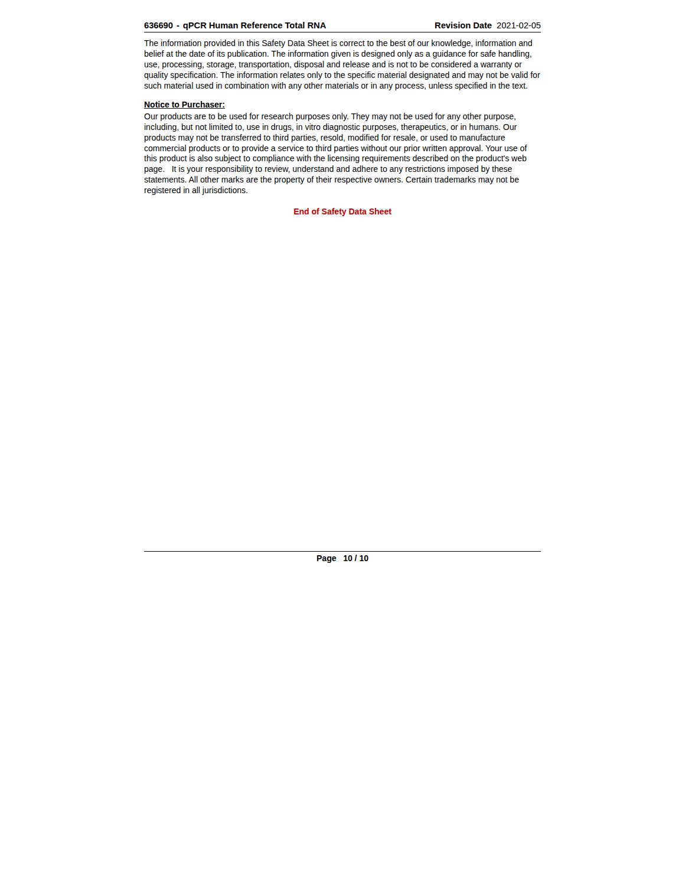636690-qPCR Human Reference Total RNA
Revision Date 2021-02-05
The information provided in this Safety Data Sheet is correct to the best of our knowledge, information and belief at the date of its publication. The information given is designed only as a guidance for safe handling, use, processing, storage, transportation, disposal and release and is not to be considered a warranty or quality specification. The information relates only to the specific material designated and may not be valid for such material used in combination with any other materials or in any process, unless specified in the text.
Notice to Purchaser:
Our products are to be used for research purposes only. They may not be used for any other purpose, including, but not limited to, use in drugs, in vitro diagnostic purposes, therapeutics, or in humans. Our products may not be transferred to third parties, resold, modified for resale, or used to manufacture commercial products or to provide a service to third parties without our prior written approval. Your use of this product is also subject to compliance with the licensing requirements described on the product's web page. It is your responsibility to review, understand and adhere to any restrictions imposed by these statements. All other marks are the property of their respective owners. Certain trademarks may not be registered in all jurisdictions.
End of Safety Data Sheet
Page 10 / 10